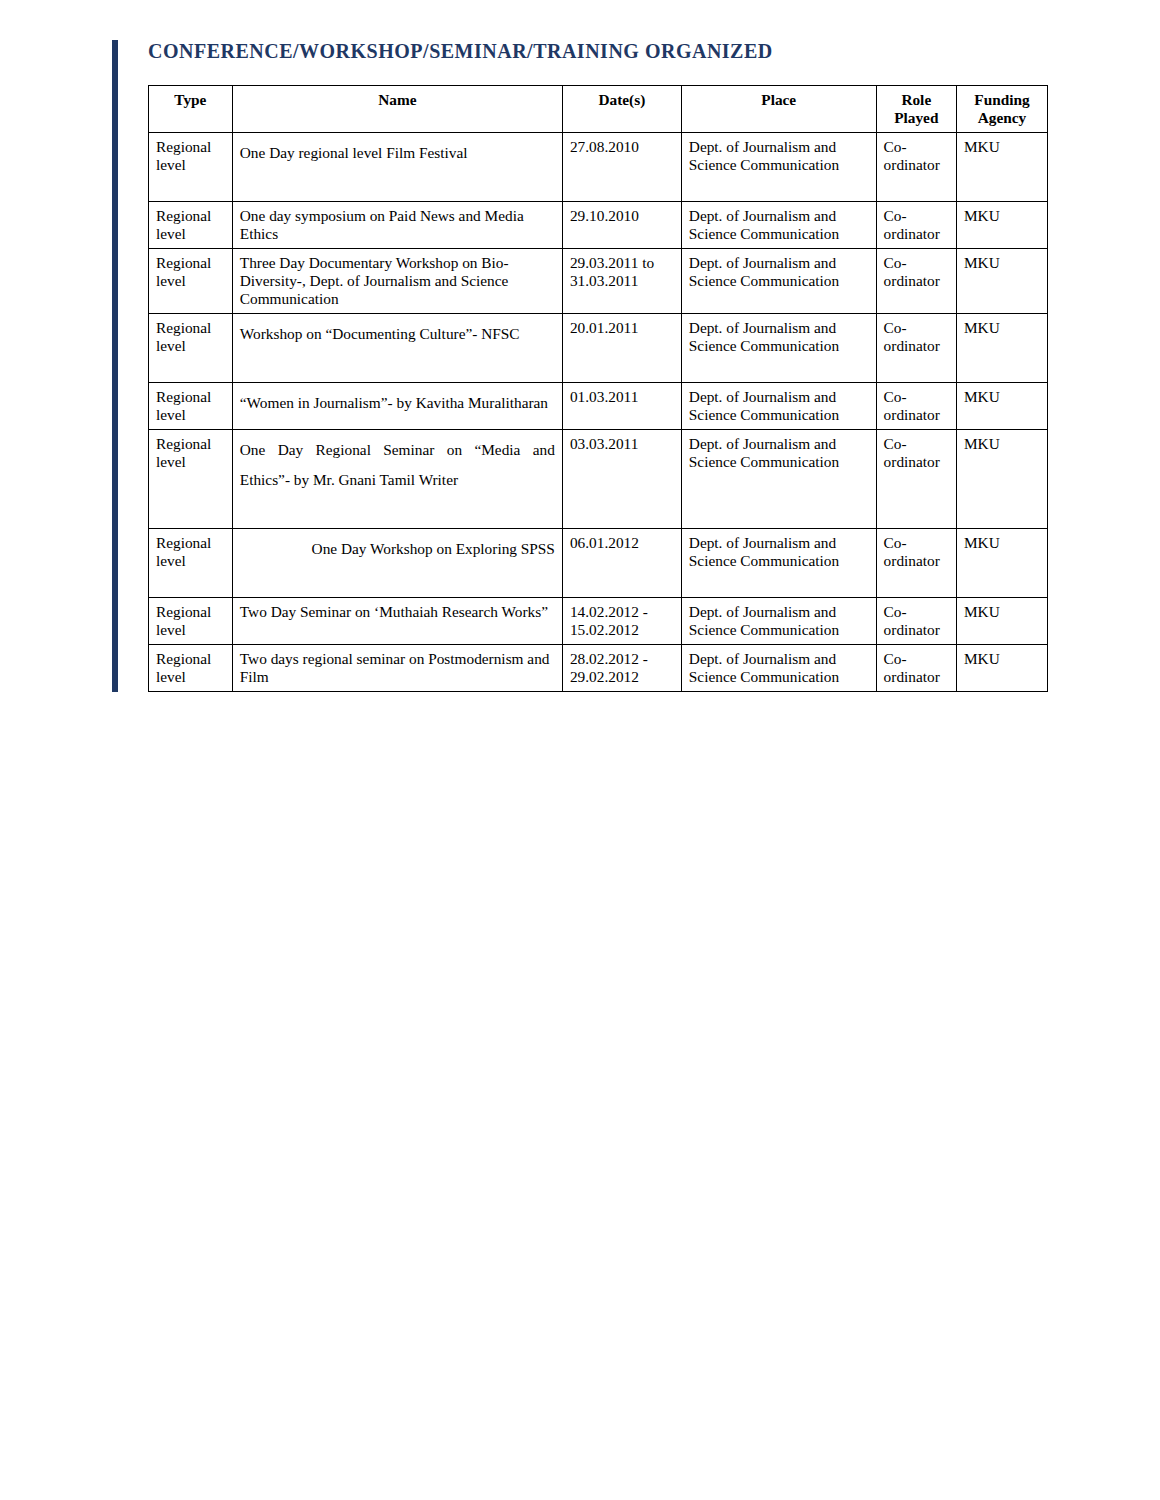CONFERENCE/WORKSHOP/SEMINAR/TRAINING ORGANIZED
| Type | Name | Date(s) | Place | Role Played | Funding Agency |
| --- | --- | --- | --- | --- | --- |
| Regional level | One Day regional level Film Festival | 27.08.2010 | Dept. of Journalism and Science Communication | Co-ordinator | MKU |
| Regional level | One day symposium on Paid News and Media Ethics | 29.10.2010 | Dept. of Journalism and Science Communication | Co-ordinator | MKU |
| Regional level | Three Day Documentary Workshop on Bio-Diversity-, Dept. of Journalism and Science Communication | 29.03.2011 to 31.03.2011 | Dept. of Journalism and Science Communication | Co-ordinator | MKU |
| Regional level | Workshop on “Documenting Culture”- NFSC | 20.01.2011 | Dept. of Journalism and Science Communication | Co-ordinator | MKU |
| Regional level | “Women in Journalism”- by Kavitha Muralitharan | 01.03.2011 | Dept. of Journalism and Science Communication | Co-ordinator | MKU |
| Regional level | One Day Regional Seminar on “Media and Ethics”- by Mr. Gnani Tamil Writer | 03.03.2011 | Dept. of Journalism and Science Communication | Co-ordinator | MKU |
| Regional level | One Day Workshop on Exploring SPSS | 06.01.2012 | Dept. of Journalism and Science Communication | Co-ordinator | MKU |
| Regional level | Two Day Seminar on ‘Muthaiah Research Works” | 14.02.2012 - 15.02.2012 | Dept. of Journalism and Science Communication | Co-ordinator | MKU |
| Regional level | Two days regional seminar on Postmodernism and Film | 28.02.2012 - 29.02.2012 | Dept. of Journalism and Science Communication | Co-ordinator | MKU |